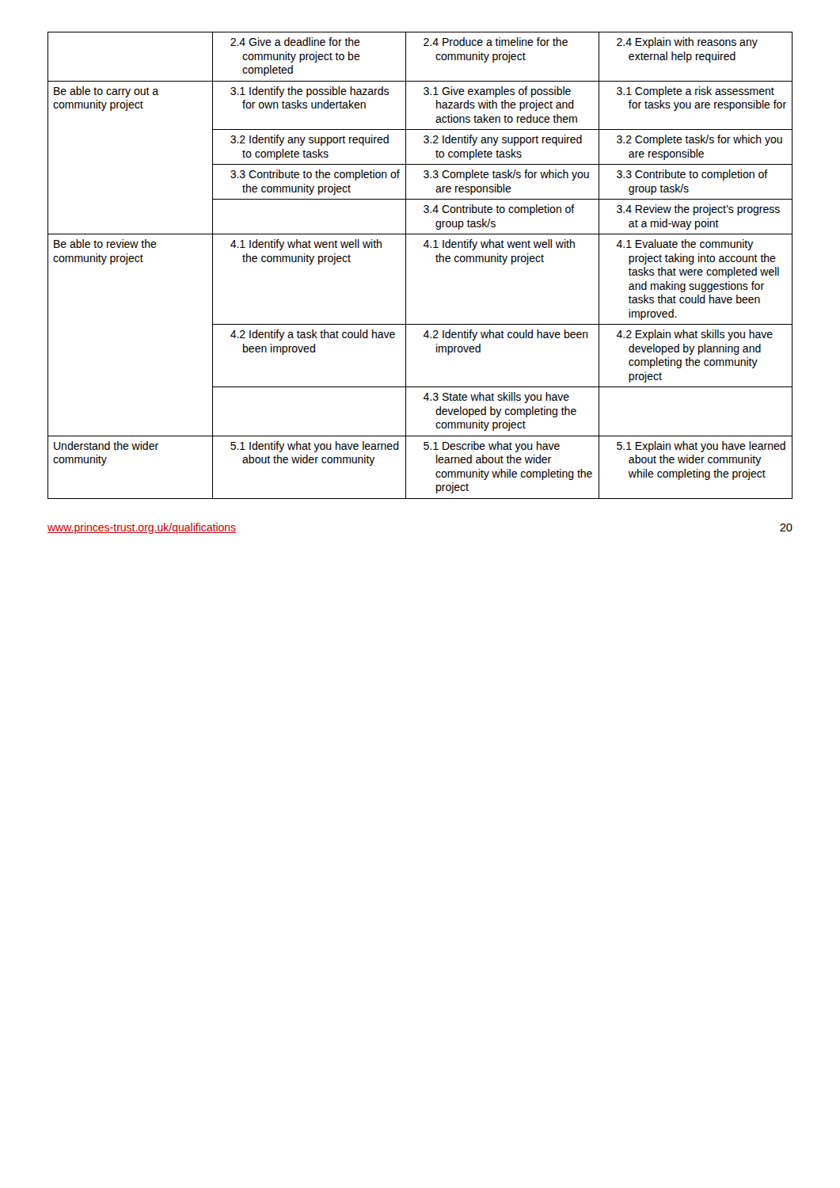| | 2.4 Give a deadline for the community project to be completed | 2.4 Produce a timeline for the community project | 2.4 Explain with reasons any external help required |
| Be able to carry out a community project | 3.1 Identify the possible hazards for own tasks undertaken | 3.1 Give examples of possible hazards with the project and actions taken to reduce them | 3.1 Complete a risk assessment for tasks you are responsible for |
| 3.2 Identify any support required to complete tasks | 3.2 Identify any support required to complete tasks | 3.2 Complete task/s for which you are responsible |
| 3.3 Contribute to the completion of the community project | 3.3 Complete task/s for which you are responsible | 3.3 Contribute to completion of group task/s |
| | 3.4 Contribute to completion of group task/s | 3.4 Review the project’s progress at a mid-way point |
| Be able to review the community project | 4.1 Identify what went well with the community project | 4.1 Identify what went well with the community project | 4.1 Evaluate the community project taking into account the tasks that were completed well and making suggestions for tasks that could have been improved. |
| 4.2 Identify a task that could have been improved | 4.2 Identify what could have been improved | 4.2 Explain what skills you have developed by planning and completing the community project |
| | 4.3 State what skills you have developed by completing the community project | |
| Understand the wider community | 5.1 Identify what you have learned about the wider community | 5.1 Describe what you have learned about the wider community while completing the project | 5.1 Explain what you have learned about the wider community while completing the project |
www.princes-trust.org.uk/qualifications 20